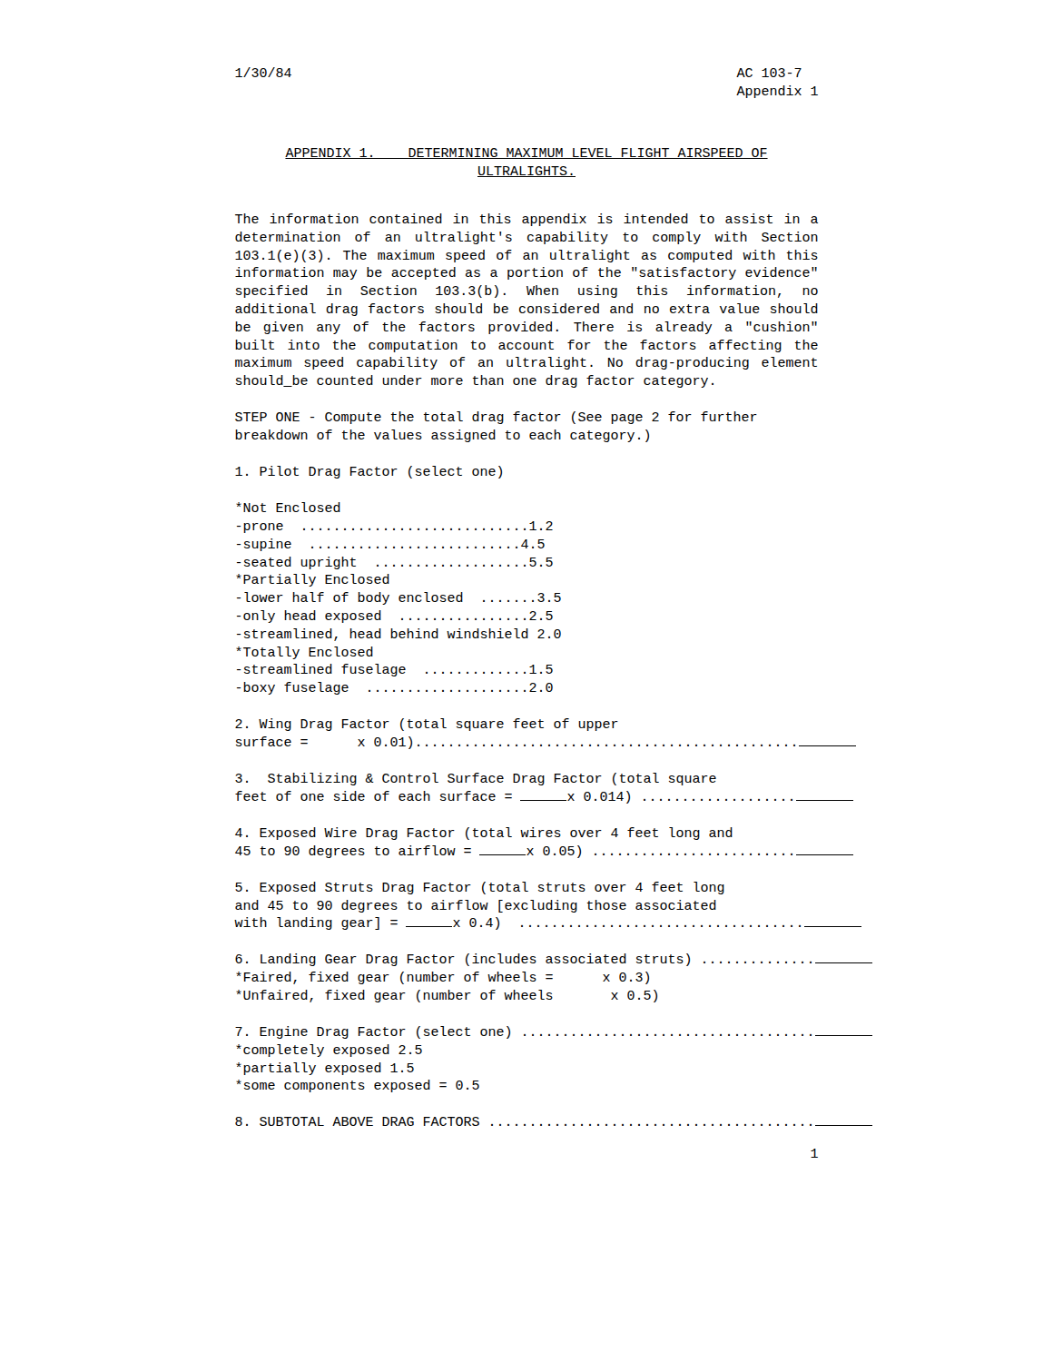1/30/84
AC 103-7 Appendix 1
APPENDIX 1. DETERMINING MAXIMUM LEVEL FLIGHT AIRSPEED OF ULTRALIGHTS.
The information contained in this appendix is intended to assist in a determination of an ultralight's capability to comply with Section 103.1(e)(3). The maximum speed of an ultralight as computed with this information may be accepted as a portion of the "satisfactory evidence" specified in Section 103.3(b). When using this information, no additional drag factors should be considered and no extra value should be given any of the factors provided. There is already a "cushion" built into the computation to account for the factors affecting the maximum speed capability of an ultralight. No drag-producing element should be counted under more than one drag factor category.
STEP ONE - Compute the total drag factor (See page 2 for further breakdown of the values assigned to each category.)
1. Pilot Drag Factor (select one)
*Not Enclosed -prone ............................1.2 -supine ..........................4.5 -seated upright ...................5.5 *Partially Enclosed -lower half of body enclosed .......3.5 -only head exposed ................2.5 -streamlined, head behind windshield 2.0 *Totally Enclosed -streamlined fuselage .............1.5 -boxy fuselage ....................2.0
2. Wing Drag Factor (total square feet of upper surface = x 0.01)...............................................
3. Stabilizing & Control Surface Drag Factor (total square feet of one side of each surface = x 0.014) ...................
4. Exposed Wire Drag Factor (total wires over 4 feet long and 45 to 90 degrees to airflow = x 0.05) .........................
5. Exposed Struts Drag Factor (total struts over 4 feet long and 45 to 90 degrees to airflow [excluding those associated with landing gear] = x 0.4) ...................................
6. Landing Gear Drag Factor (includes associated struts) .............. *Faired, fixed gear (number of wheels = x 0.3) *Unfaired, fixed gear (number of wheels x 0.5)
7. Engine Drag Factor (select one) .................................... *completely exposed 2.5 *partially exposed 1.5 *some components exposed = 0.5
8. SUBTOTAL ABOVE DRAG FACTORS ........................................
1